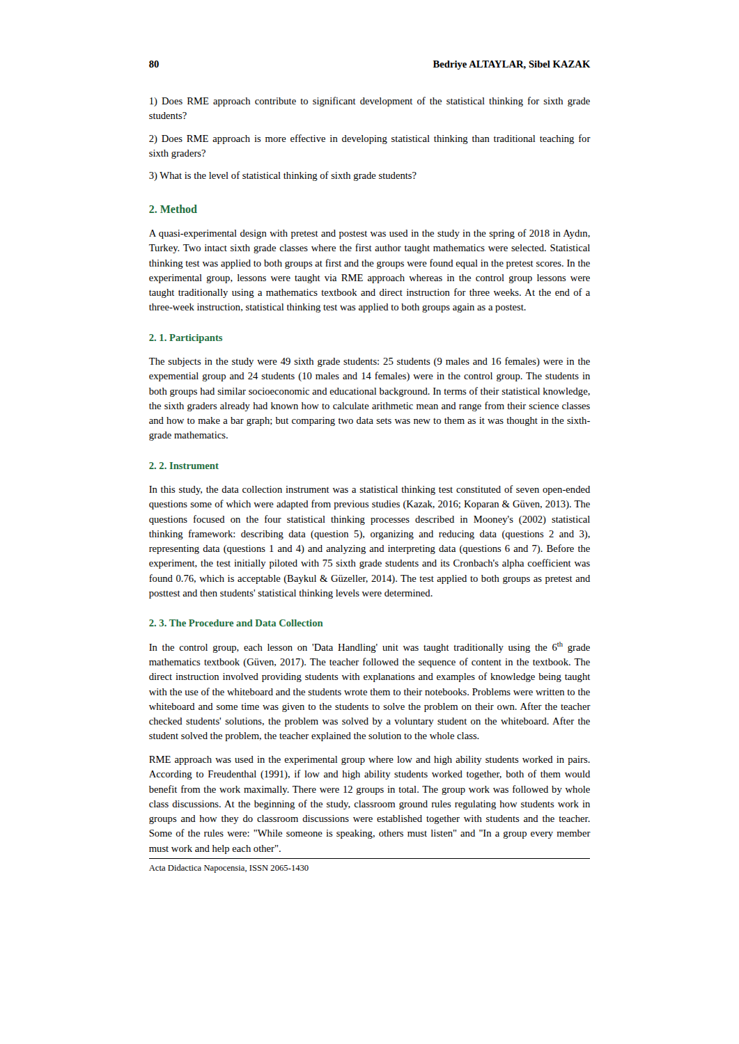80 Bedriye ALTAYLAR, Sibel KAZAK
1) Does RME approach contribute to significant development of the statistical thinking for sixth grade students?
2) Does RME approach is more effective in developing statistical thinking than traditional teaching for sixth graders?
3) What is the level of statistical thinking of sixth grade students?
2. Method
A quasi-experimental design with pretest and postest was used in the study in the spring of 2018 in Aydın, Turkey. Two intact sixth grade classes where the first author taught mathematics were selected. Statistical thinking test was applied to both groups at first and the groups were found equal in the pretest scores. In the experimental group, lessons were taught via RME approach whereas in the control group lessons were taught traditionally using a mathematics textbook and direct instruction for three weeks. At the end of a three-week instruction, statistical thinking test was applied to both groups again as a postest.
2. 1. Participants
The subjects in the study were 49 sixth grade students: 25 students (9 males and 16 females) were in the expemential group and 24 students (10 males and 14 females) were in the control group. The students in both groups had similar socioeconomic and educational background. In terms of their statistical knowledge, the sixth graders already had known how to calculate arithmetic mean and range from their science classes and how to make a bar graph; but comparing two data sets was new to them as it was thought in the sixth-grade mathematics.
2. 2. Instrument
In this study, the data collection instrument was a statistical thinking test constituted of seven open-ended questions some of which were adapted from previous studies (Kazak, 2016; Koparan & Güven, 2013). The questions focused on the four statistical thinking processes described in Mooney's (2002) statistical thinking framework: describing data (question 5), organizing and reducing data (questions 2 and 3), representing data (questions 1 and 4) and analyzing and interpreting data (questions 6 and 7). Before the experiment, the test initially piloted with 75 sixth grade students and its Cronbach's alpha coefficient was found 0.76, which is acceptable (Baykul & Güzeller, 2014). The test applied to both groups as pretest and posttest and then students' statistical thinking levels were determined.
2. 3. The Procedure and Data Collection
In the control group, each lesson on 'Data Handling' unit was taught traditionally using the 6th grade mathematics textbook (Güven, 2017). The teacher followed the sequence of content in the textbook. The direct instruction involved providing students with explanations and examples of knowledge being taught with the use of the whiteboard and the students wrote them to their notebooks. Problems were written to the whiteboard and some time was given to the students to solve the problem on their own. After the teacher checked students' solutions, the problem was solved by a voluntary student on the whiteboard. After the student solved the problem, the teacher explained the solution to the whole class.
RME approach was used in the experimental group where low and high ability students worked in pairs. According to Freudenthal (1991), if low and high ability students worked together, both of them would benefit from the work maximally. There were 12 groups in total. The group work was followed by whole class discussions. At the beginning of the study, classroom ground rules regulating how students work in groups and how they do classroom discussions were established together with students and the teacher. Some of the rules were: "While someone is speaking, others must listen" and "In a group every member must work and help each other".
Acta Didactica Napocensia, ISSN 2065-1430